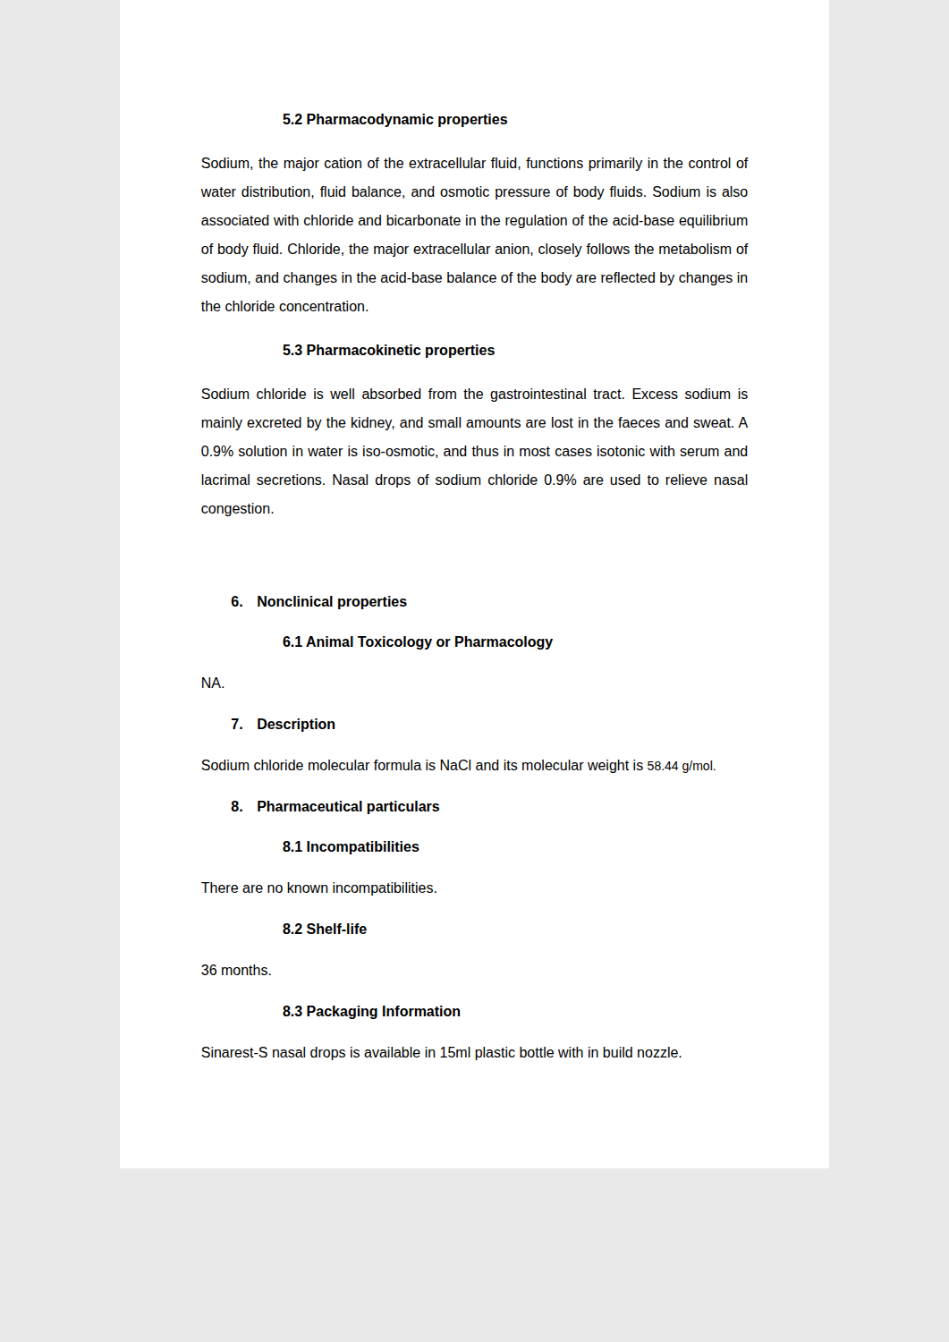5.2 Pharmacodynamic properties
Sodium, the major cation of the extracellular fluid, functions primarily in the control of water distribution, fluid balance, and osmotic pressure of body fluids. Sodium is also associated with chloride and bicarbonate in the regulation of the acid-base equilibrium of body fluid. Chloride, the major extracellular anion, closely follows the metabolism of sodium, and changes in the acid-base balance of the body are reflected by changes in the chloride concentration.
5.3 Pharmacokinetic properties
Sodium chloride is well absorbed from the gastrointestinal tract. Excess sodium is mainly excreted by the kidney, and small amounts are lost in the faeces and sweat. A 0.9% solution in water is iso-osmotic, and thus in most cases isotonic with serum and lacrimal secretions. Nasal drops of sodium chloride 0.9% are used to relieve nasal congestion.
6. Nonclinical properties
6.1 Animal Toxicology or Pharmacology
NA.
7. Description
Sodium chloride molecular formula is NaCl and its molecular weight is 58.44 g/mol.
8. Pharmaceutical particulars
8.1 Incompatibilities
There are no known incompatibilities.
8.2 Shelf-life
36 months.
8.3 Packaging Information
Sinarest-S nasal drops is available in 15ml plastic bottle with in build nozzle.